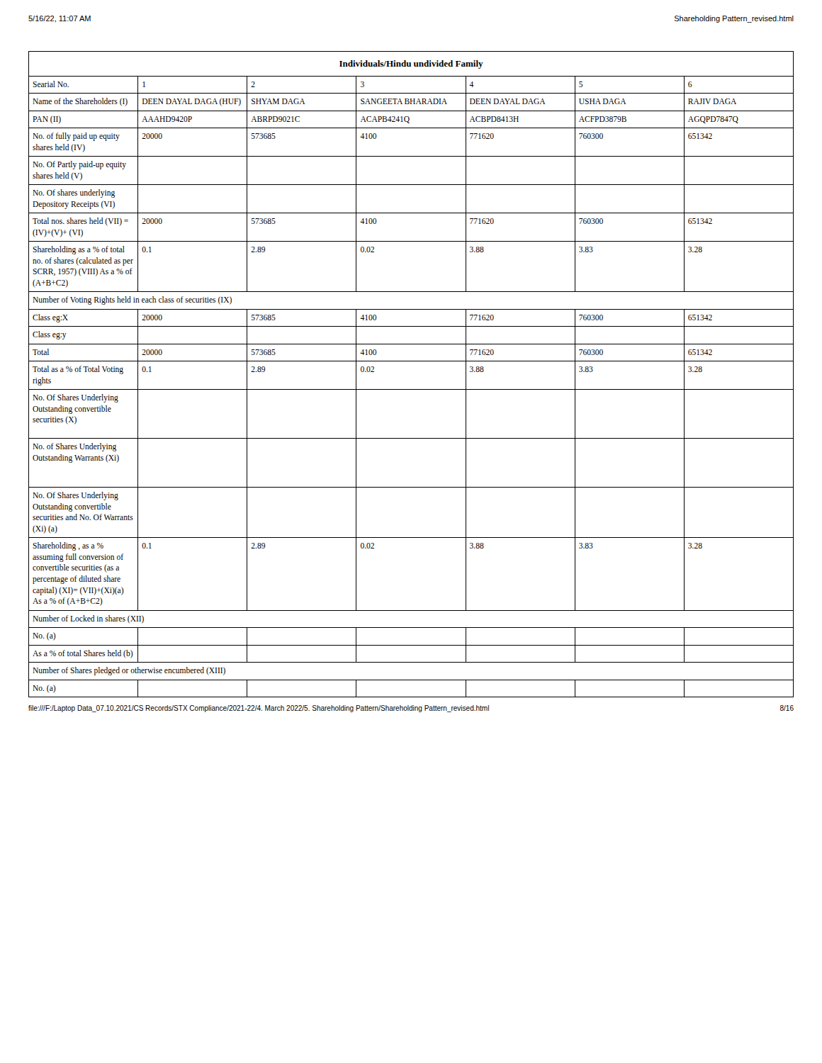5/16/22, 11:07 AM Shareholding Pattern_revised.html
| Individuals/Hindu undivided Family |
| Searial No. | 1 | 2 | 3 | 4 | 5 | 6 |
| Name of the Shareholders (I) | DEEN DAYAL DAGA (HUF) | SHYAM DAGA | SANGEETA BHARADIA | DEEN DAYAL DAGA | USHA DAGA | RAJIV DAGA |
| PAN (II) | AAAHD9420P | ABRPD9021C | ACAPB4241Q | ACBPD8413H | ACFPD3879B | AGQPD7847Q |
| No. of fully paid up equity shares held (IV) | 20000 | 573685 | 4100 | 771620 | 760300 | 651342 |
| No. Of Partly paid-up equity shares held (V) | | | | | | |
| No. Of shares underlying Depository Receipts (VI) | | | | | | |
| Total nos. shares held (VII) = (IV)+(V)+ (VI) | 20000 | 573685 | 4100 | 771620 | 760300 | 651342 |
| Shareholding as a % of total no. of shares (calculated as per SCRR, 1957) (VIII) As a % of (A+B+C2) | 0.1 | 2.89 | 0.02 | 3.88 | 3.83 | 3.28 |
| Number of Voting Rights held in each class of securities (IX) |
| Class eg:X | 20000 | 573685 | 4100 | 771620 | 760300 | 651342 |
| Class eg:y | | | | | | |
| Total | 20000 | 573685 | 4100 | 771620 | 760300 | 651342 |
| Total as a % of Total Voting rights | 0.1 | 2.89 | 0.02 | 3.88 | 3.83 | 3.28 |
| No. Of Shares Underlying Outstanding convertible securities (X) | | | | | | |
| No. of Shares Underlying Outstanding Warrants (Xi) | | | | | | |
| No. Of Shares Underlying Outstanding convertible securities and No. Of Warrants (Xi) (a) | | | | | | |
| Shareholding , as a % assuming full conversion of convertible securities (as a percentage of diluted share capital) (XI)= (VII)+(Xi)(a) As a % of (A+B+C2) | 0.1 | 2.89 | 0.02 | 3.88 | 3.83 | 3.28 |
| Number of Locked in shares (XII) |
| No. (a) | | | | | | |
| As a % of total Shares held (b) | | | | | | |
| Number of Shares pledged or otherwise encumbered (XIII) |
| No. (a) | | | | | | |
file:///F:/Laptop Data_07.10.2021/CS Records/STX Compliance/2021-22/4. March 2022/5. Shareholding Pattern/Shareholding Pattern_revised.html 8/16